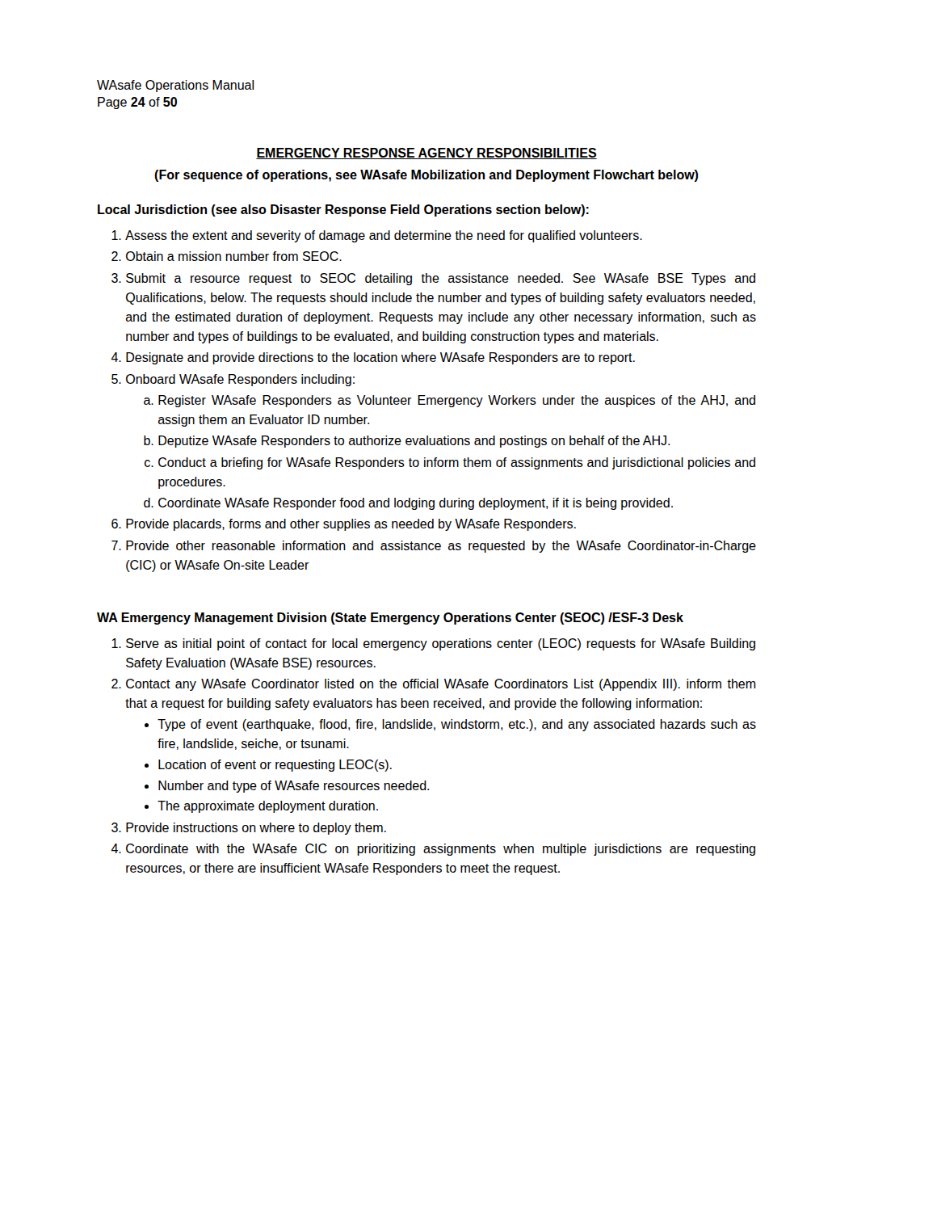WAsafe Operations Manual
Page 24 of 50
EMERGENCY RESPONSE AGENCY RESPONSIBILITIES
(For sequence of operations, see WAsafe Mobilization and Deployment Flowchart below)
Local Jurisdiction (see also Disaster Response Field Operations section below):
Assess the extent and severity of damage and determine the need for qualified volunteers.
Obtain a mission number from SEOC.
Submit a resource request to SEOC detailing the assistance needed. See WAsafe BSE Types and Qualifications, below. The requests should include the number and types of building safety evaluators needed, and the estimated duration of deployment. Requests may include any other necessary information, such as number and types of buildings to be evaluated, and building construction types and materials.
Designate and provide directions to the location where WAsafe Responders are to report.
Onboard WAsafe Responders including:
Register WAsafe Responders as Volunteer Emergency Workers under the auspices of the AHJ, and assign them an Evaluator ID number.
Deputize WAsafe Responders to authorize evaluations and postings on behalf of the AHJ.
Conduct a briefing for WAsafe Responders to inform them of assignments and jurisdictional policies and procedures.
Coordinate WAsafe Responder food and lodging during deployment, if it is being provided.
Provide placards, forms and other supplies as needed by WAsafe Responders.
Provide other reasonable information and assistance as requested by the WAsafe Coordinator-in-Charge (CIC) or WAsafe On-site Leader
WA Emergency Management Division (State Emergency Operations Center (SEOC) /ESF-3 Desk
Serve as initial point of contact for local emergency operations center (LEOC) requests for WAsafe Building Safety Evaluation (WAsafe BSE) resources.
Contact any WAsafe Coordinator listed on the official WAsafe Coordinators List (Appendix III). inform them that a request for building safety evaluators has been received, and provide the following information:
Type of event (earthquake, flood, fire, landslide, windstorm, etc.), and any associated hazards such as fire, landslide, seiche, or tsunami.
Location of event or requesting LEOC(s).
Number and type of WAsafe resources needed.
The approximate deployment duration.
Provide instructions on where to deploy them.
Coordinate with the WAsafe CIC on prioritizing assignments when multiple jurisdictions are requesting resources, or there are insufficient WAsafe Responders to meet the request.